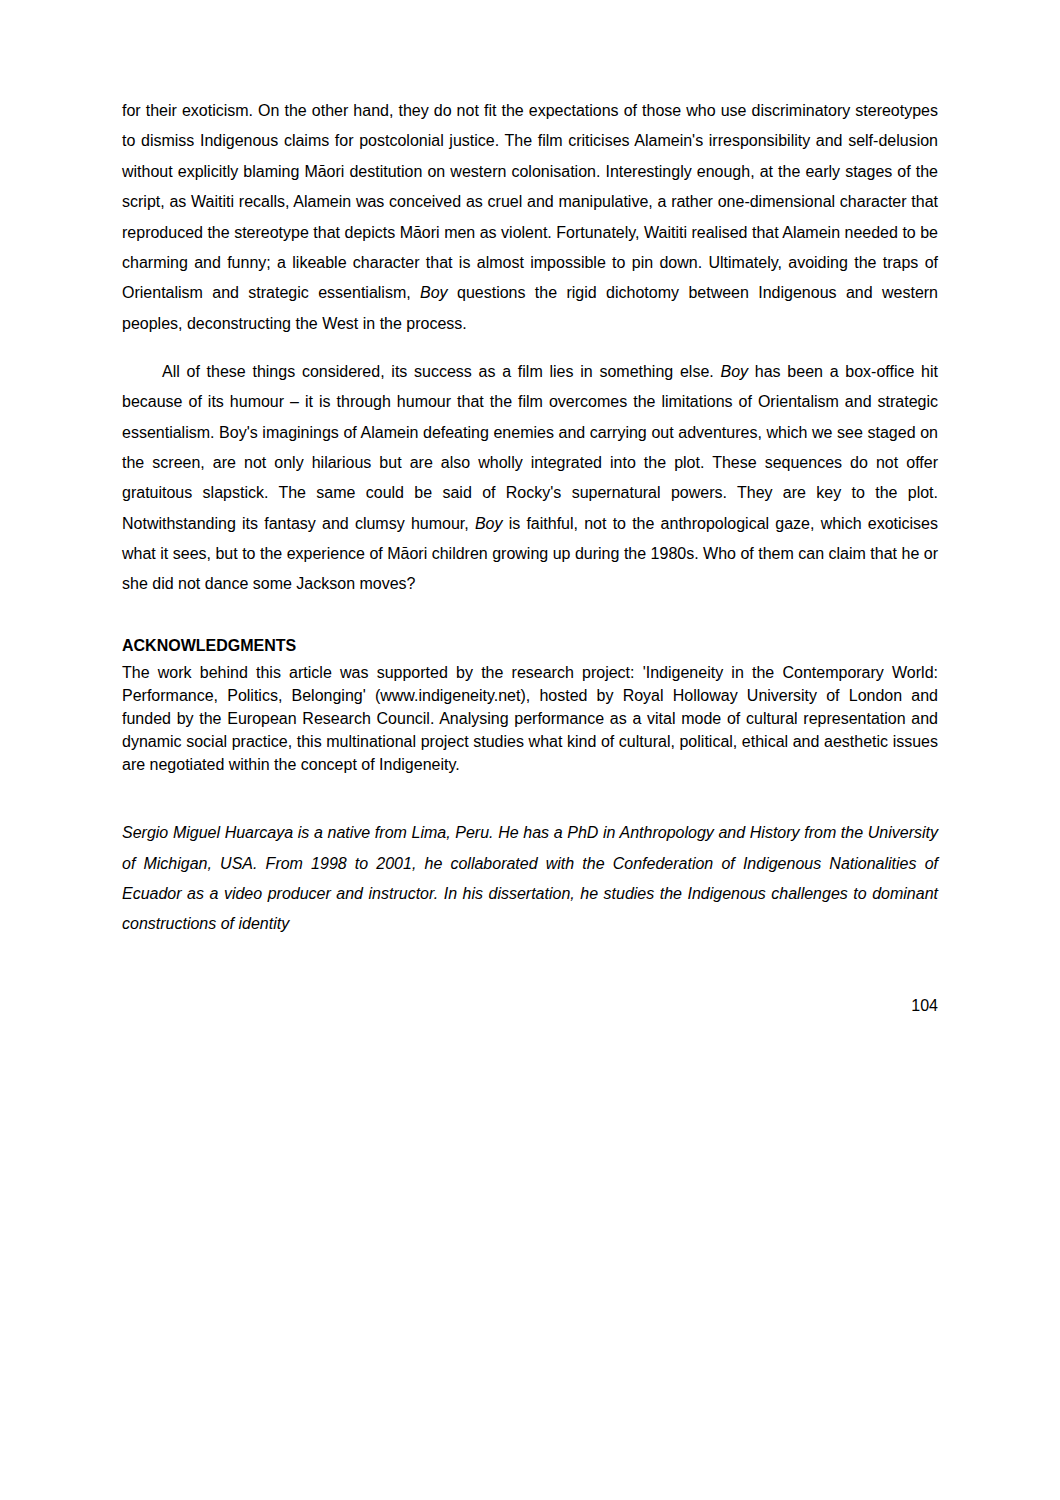for their exoticism. On the other hand, they do not fit the expectations of those who use discriminatory stereotypes to dismiss Indigenous claims for postcolonial justice. The film criticises Alamein's irresponsibility and self-delusion without explicitly blaming Māori destitution on western colonisation. Interestingly enough, at the early stages of the script, as Waititi recalls, Alamein was conceived as cruel and manipulative, a rather one-dimensional character that reproduced the stereotype that depicts Māori men as violent. Fortunately, Waititi realised that Alamein needed to be charming and funny; a likeable character that is almost impossible to pin down. Ultimately, avoiding the traps of Orientalism and strategic essentialism, Boy questions the rigid dichotomy between Indigenous and western peoples, deconstructing the West in the process.
All of these things considered, its success as a film lies in something else. Boy has been a box-office hit because of its humour – it is through humour that the film overcomes the limitations of Orientalism and strategic essentialism. Boy's imaginings of Alamein defeating enemies and carrying out adventures, which we see staged on the screen, are not only hilarious but are also wholly integrated into the plot. These sequences do not offer gratuitous slapstick. The same could be said of Rocky's supernatural powers. They are key to the plot. Notwithstanding its fantasy and clumsy humour, Boy is faithful, not to the anthropological gaze, which exoticises what it sees, but to the experience of Māori children growing up during the 1980s. Who of them can claim that he or she did not dance some Jackson moves?
ACKNOWLEDGMENTS
The work behind this article was supported by the research project: 'Indigeneity in the Contemporary World: Performance, Politics, Belonging' (www.indigeneity.net), hosted by Royal Holloway University of London and funded by the European Research Council. Analysing performance as a vital mode of cultural representation and dynamic social practice, this multinational project studies what kind of cultural, political, ethical and aesthetic issues are negotiated within the concept of Indigeneity.
Sergio Miguel Huarcaya is a native from Lima, Peru. He has a PhD in Anthropology and History from the University of Michigan, USA. From 1998 to 2001, he collaborated with the Confederation of Indigenous Nationalities of Ecuador as a video producer and instructor. In his dissertation, he studies the Indigenous challenges to dominant constructions of identity
104